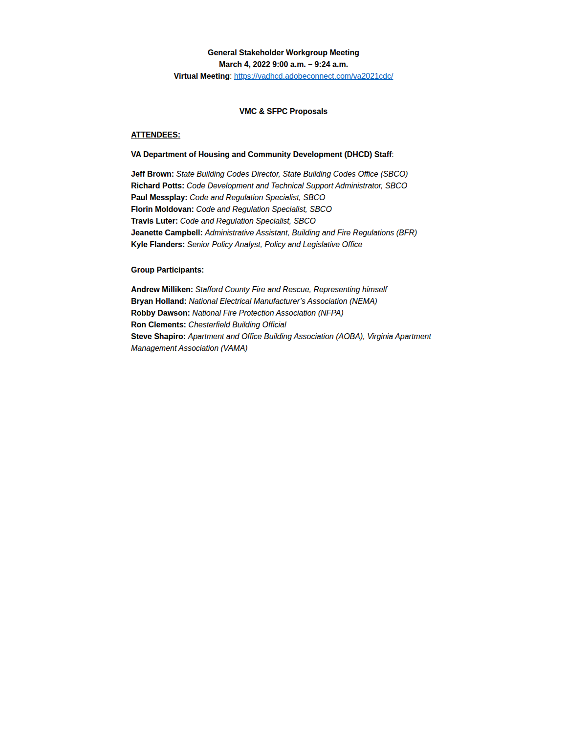General Stakeholder Workgroup Meeting
March 4, 2022 9:00 a.m. – 9:24 a.m.
Virtual Meeting: https://vadhcd.adobeconnect.com/va2021cdc/
VMC & SFPC Proposals
ATTENDEES:
VA Department of Housing and Community Development (DHCD) Staff:
Jeff Brown: State Building Codes Director, State Building Codes Office (SBCO)
Richard Potts: Code Development and Technical Support Administrator, SBCO
Paul Messplay: Code and Regulation Specialist, SBCO
Florin Moldovan: Code and Regulation Specialist, SBCO
Travis Luter: Code and Regulation Specialist, SBCO
Jeanette Campbell: Administrative Assistant, Building and Fire Regulations (BFR)
Kyle Flanders: Senior Policy Analyst, Policy and Legislative Office
Group Participants:
Andrew Milliken: Stafford County Fire and Rescue, Representing himself
Bryan Holland: National Electrical Manufacturer’s Association (NEMA)
Robby Dawson: National Fire Protection Association (NFPA)
Ron Clements: Chesterfield Building Official
Steve Shapiro: Apartment and Office Building Association (AOBA), Virginia Apartment Management Association (VAMA)